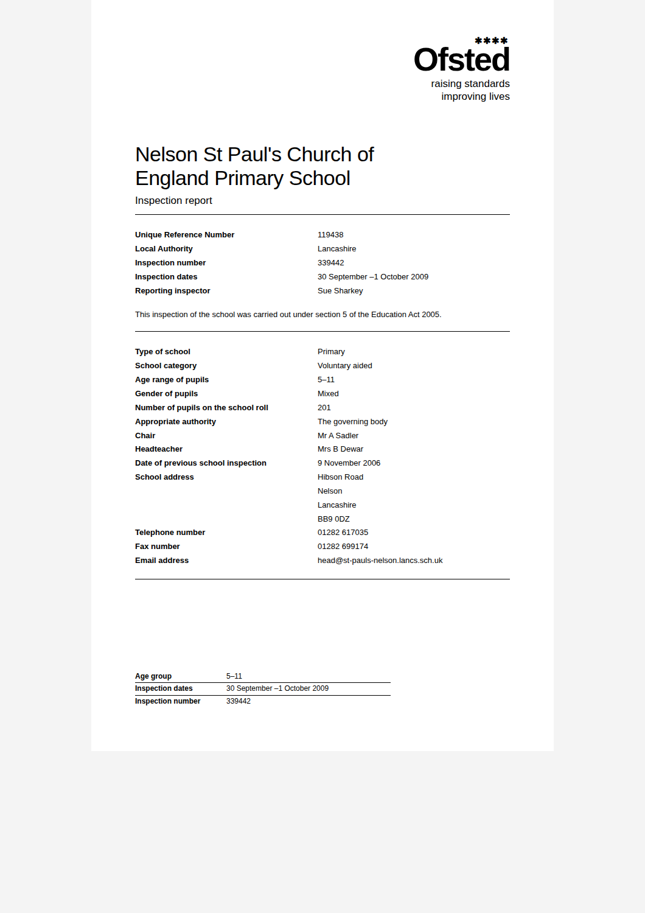✱✱✱✱
Ofsted
raising standards
improving lives
Nelson St Paul's Church of
England Primary School
Inspection report
| Unique Reference Number | 119438 |
| Local Authority | Lancashire |
| Inspection number | 339442 |
| Inspection dates | 30 September –1 October 2009 |
| Reporting inspector | Sue Sharkey |
This inspection of the school was carried out under section 5 of the Education Act 2005.
| Type of school | Primary |
| School category | Voluntary aided |
| Age range of pupils | 5–11 |
| Gender of pupils | Mixed |
| Number of pupils on the school roll | 201 |
| Appropriate authority | The governing body |
| Chair | Mr A Sadler |
| Headteacher | Mrs B Dewar |
| Date of previous school inspection | 9 November 2006 |
| School address | Hibson Road |
| | Nelson |
| | Lancashire |
| | BB9 0DZ |
| Telephone number | 01282 617035 |
| Fax number | 01282 699174 |
| Email address | head@st-pauls-nelson.lancs.sch.uk |
| Age group | 5–11 |
| Inspection dates | 30 September –1 October 2009 |
| Inspection number | 339442 |